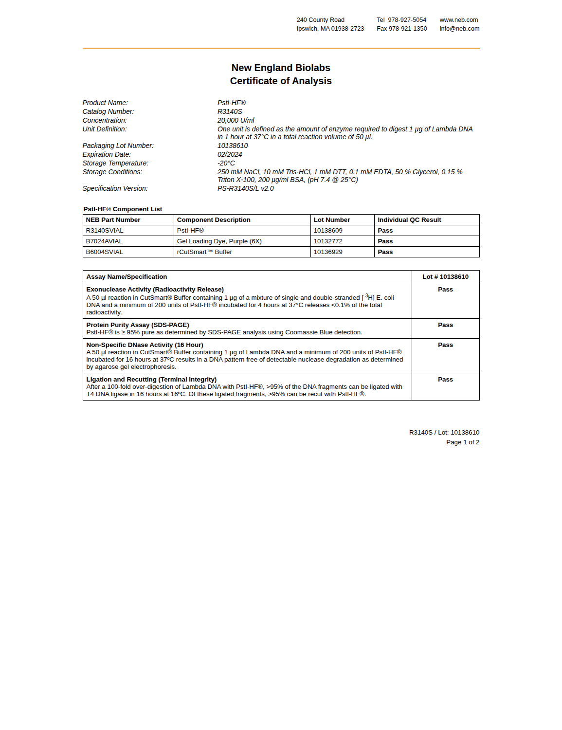240 County Road
Ipswich, MA 01938-2723
Tel 978-927-5054
Fax 978-921-1350
www.neb.com
info@neb.com
New England Biolabs
Certificate of Analysis
| Product Name: | PstI-HF® |
| Catalog Number: | R3140S |
| Concentration: | 20,000 U/ml |
| Unit Definition: | One unit is defined as the amount of enzyme required to digest 1 µg of Lambda DNA in 1 hour at 37°C in a total reaction volume of 50 µl. |
| Packaging Lot Number: | 10138610 |
| Expiration Date: | 02/2024 |
| Storage Temperature: | -20°C |
| Storage Conditions: | 250 mM NaCl, 10 mM Tris-HCl, 1 mM DTT, 0.1 mM EDTA, 50 % Glycerol, 0.15 % Triton X-100, 200 µg/ml BSA, (pH 7.4 @ 25°C) |
| Specification Version: | PS-R3140S/L v2.0 |
PstI-HF® Component List
| NEB Part Number | Component Description | Lot Number | Individual QC Result |
| --- | --- | --- | --- |
| R3140SVIAL | PstI-HF® | 10138609 | Pass |
| B7024AVIAL | Gel Loading Dye, Purple (6X) | 10132772 | Pass |
| B6004SVIAL | rCutSmart™ Buffer | 10136929 | Pass |
| Assay Name/Specification | Lot # 10138610 |
| --- | --- |
| Exonuclease Activity (Radioactivity Release) A 50 µl reaction in CutSmart® Buffer containing 1 µg of a mixture of single and double-stranded [ 3 H] E. coli DNA and a minimum of 200 units of PstI-HF® incubated for 4 hours at 37°C releases <0.1% of the total radioactivity. | Pass |
| Protein Purity Assay (SDS-PAGE) PstI-HF® is ≥ 95% pure as determined by SDS-PAGE analysis using Coomassie Blue detection. | Pass |
| Non-Specific DNase Activity (16 Hour) A 50 µl reaction in CutSmart® Buffer containing 1 µg of Lambda DNA and a minimum of 200 units of PstI-HF® incubated for 16 hours at 37ºC results in a DNA pattern free of detectable nuclease degradation as determined by agarose gel electrophoresis. | Pass |
| Ligation and Recutting (Terminal Integrity) After a 100-fold over-digestion of Lambda DNA with PstI-HF®, >95% of the DNA fragments can be ligated with T4 DNA ligase in 16 hours at 16ºC. Of these ligated fragments, >95% can be recut with PstI-HF®. | Pass |
R3140S / Lot: 10138610
Page 1 of 2